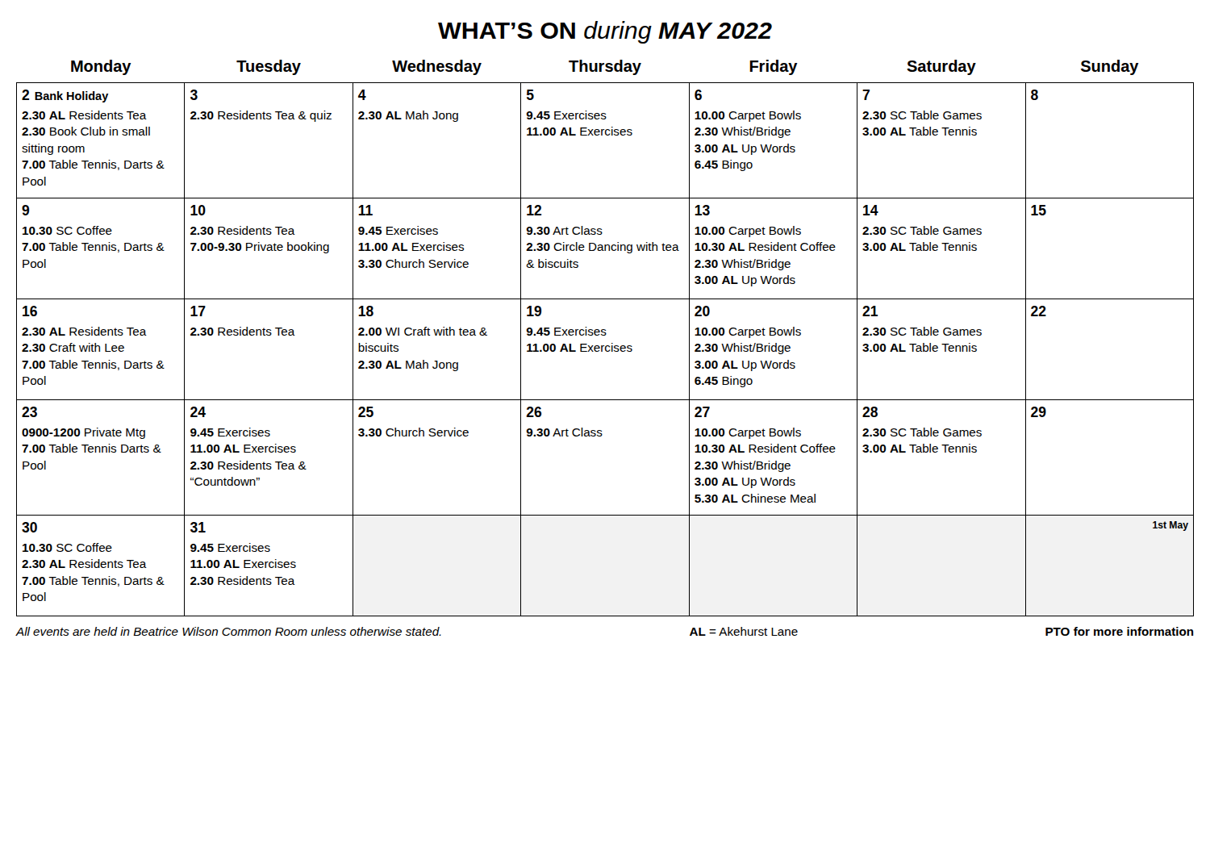WHAT’S ON during MAY 2022
| Monday | Tuesday | Wednesday | Thursday | Friday | Saturday | Sunday |
| --- | --- | --- | --- | --- | --- | --- |
| 2 Bank Holiday 2.30 AL Residents Tea 2.30 Book Club in small sitting room 7.00 Table Tennis, Darts & Pool | 3 2.30 Residents Tea & quiz | 4 2.30 AL Mah Jong | 5 9.45 Exercises 11.00 AL Exercises | 6 10.00 Carpet Bowls 2.30 Whist/Bridge 3.00 AL Up Words 6.45 Bingo | 7 2.30 SC Table Games 3.00 AL Table Tennis | 8 |
| 9 10.30 SC Coffee 7.00 Table Tennis, Darts & Pool | 10 2.30 Residents Tea 7.00-9.30 Private booking | 11 9.45 Exercises 11.00 AL Exercises 3.30 Church Service | 12 9.30 Art Class 2.30 Circle Dancing with tea & biscuits | 13 10.00 Carpet Bowls 10.30 AL Resident Coffee 2.30 Whist/Bridge 3.00 AL Up Words | 14 2.30 SC Table Games 3.00 AL Table Tennis | 15 |
| 16 2.30 AL Residents Tea 2.30 Craft with Lee 7.00 Table Tennis, Darts & Pool | 17 2.30 Residents Tea | 18 2.00 WI Craft with tea & biscuits 2.30 AL Mah Jong | 19 9.45 Exercises 11.00 AL Exercises | 20 10.00 Carpet Bowls 2.30 Whist/Bridge 3.00 AL Up Words 6.45 Bingo | 21 2.30 SC Table Games 3.00 AL Table Tennis | 22 |
| 23 0900-1200 Private Mtg 7.00 Table Tennis Darts & Pool | 24 9.45 Exercises 11.00 AL Exercises 2.30 Residents Tea & “Countdown” | 25 3.30 Church Service | 26 9.30 Art Class | 27 10.00 Carpet Bowls 10.30 AL Resident Coffee 2.30 Whist/Bridge 3.00 AL Up Words 5.30 AL Chinese Meal | 28 2.30 SC Table Games 3.00 AL Table Tennis | 29 |
| 30 10.30 SC Coffee 2.30 AL Residents Tea 7.00 Table Tennis, Darts & Pool | 31 9.45 Exercises 11.00 AL Exercises 2.30 Residents Tea | | | | | 1st May |
All events are held in Beatrice Wilson Common Room unless otherwise stated. AL = Akehurst Lane PTO for more information